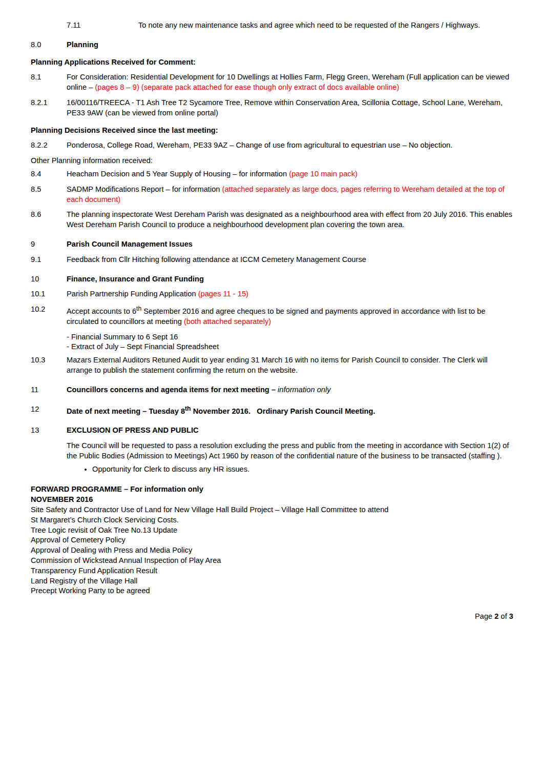7.11
To note any new maintenance tasks and agree which need to be requested of the Rangers / Highways.
8.0
Planning
Planning Applications Received for Comment:
8.1
For Consideration: Residential Development for 10 Dwellings at Hollies Farm, Flegg Green, Wereham (Full application can be viewed online – (pages 8 – 9) (separate pack attached for ease though only extract of docs available online)
8.2.1
16/00116/TREECA - T1 Ash Tree T2 Sycamore Tree, Remove within Conservation Area, Scillonia Cottage, School Lane, Wereham, PE33 9AW (can be viewed from online portal)
Planning Decisions Received since the last meeting:
8.2.2
Ponderosa, College Road, Wereham, PE33 9AZ – Change of use from agricultural to equestrian use – No objection.
Other Planning information received:
8.4
Heacham Decision and 5 Year Supply of Housing – for information (page 10 main pack)
8.5
SADMP Modifications Report – for information (attached separately as large docs, pages referring to Wereham detailed at the top of each document)
8.6
The planning inspectorate West Dereham Parish was designated as a neighbourhood area with effect from 20 July 2016. This enables West Dereham Parish Council to produce a neighbourhood development plan covering the town area.
9
Parish Council Management Issues
9.1
Feedback from Cllr Hitching following attendance at ICCM Cemetery Management Course
10
Finance, Insurance and Grant Funding
10.1
Parish Partnership Funding Application (pages 11 - 15)
10.2
Accept accounts to 6th September 2016 and agree cheques to be signed and payments approved in accordance with list to be circulated to councillors at meeting (both attached separately)
- Financial Summary to 6 Sept 16
- Extract of July – Sept Financial Spreadsheet
10.3
Mazars External Auditors Retuned Audit to year ending 31 March 16 with no items for Parish Council to consider. The Clerk will arrange to publish the statement confirming the return on the website.
11
Councillors concerns and agenda items for next meeting – information only
12
Date of next meeting – Tuesday 8th November 2016. Ordinary Parish Council Meeting.
13
EXCLUSION OF PRESS AND PUBLIC
The Council will be requested to pass a resolution excluding the press and public from the meeting in accordance with Section 1(2) of the Public Bodies (Admission to Meetings) Act 1960 by reason of the confidential nature of the business to be transacted (staffing ).
Opportunity for Clerk to discuss any HR issues.
FORWARD PROGRAMME – For information only
NOVEMBER 2016
Site Safety and Contractor Use of Land for New Village Hall Build Project – Village Hall Committee to attend
St Margaret’s Church Clock Servicing Costs.
Tree Logic revisit of Oak Tree No.13 Update
Approval of Cemetery Policy
Approval of Dealing with Press and Media Policy
Commission of Wickstead Annual Inspection of Play Area
Transparency Fund Application Result
Land Registry of the Village Hall
Precept Working Party to be agreed
Page 2 of 3